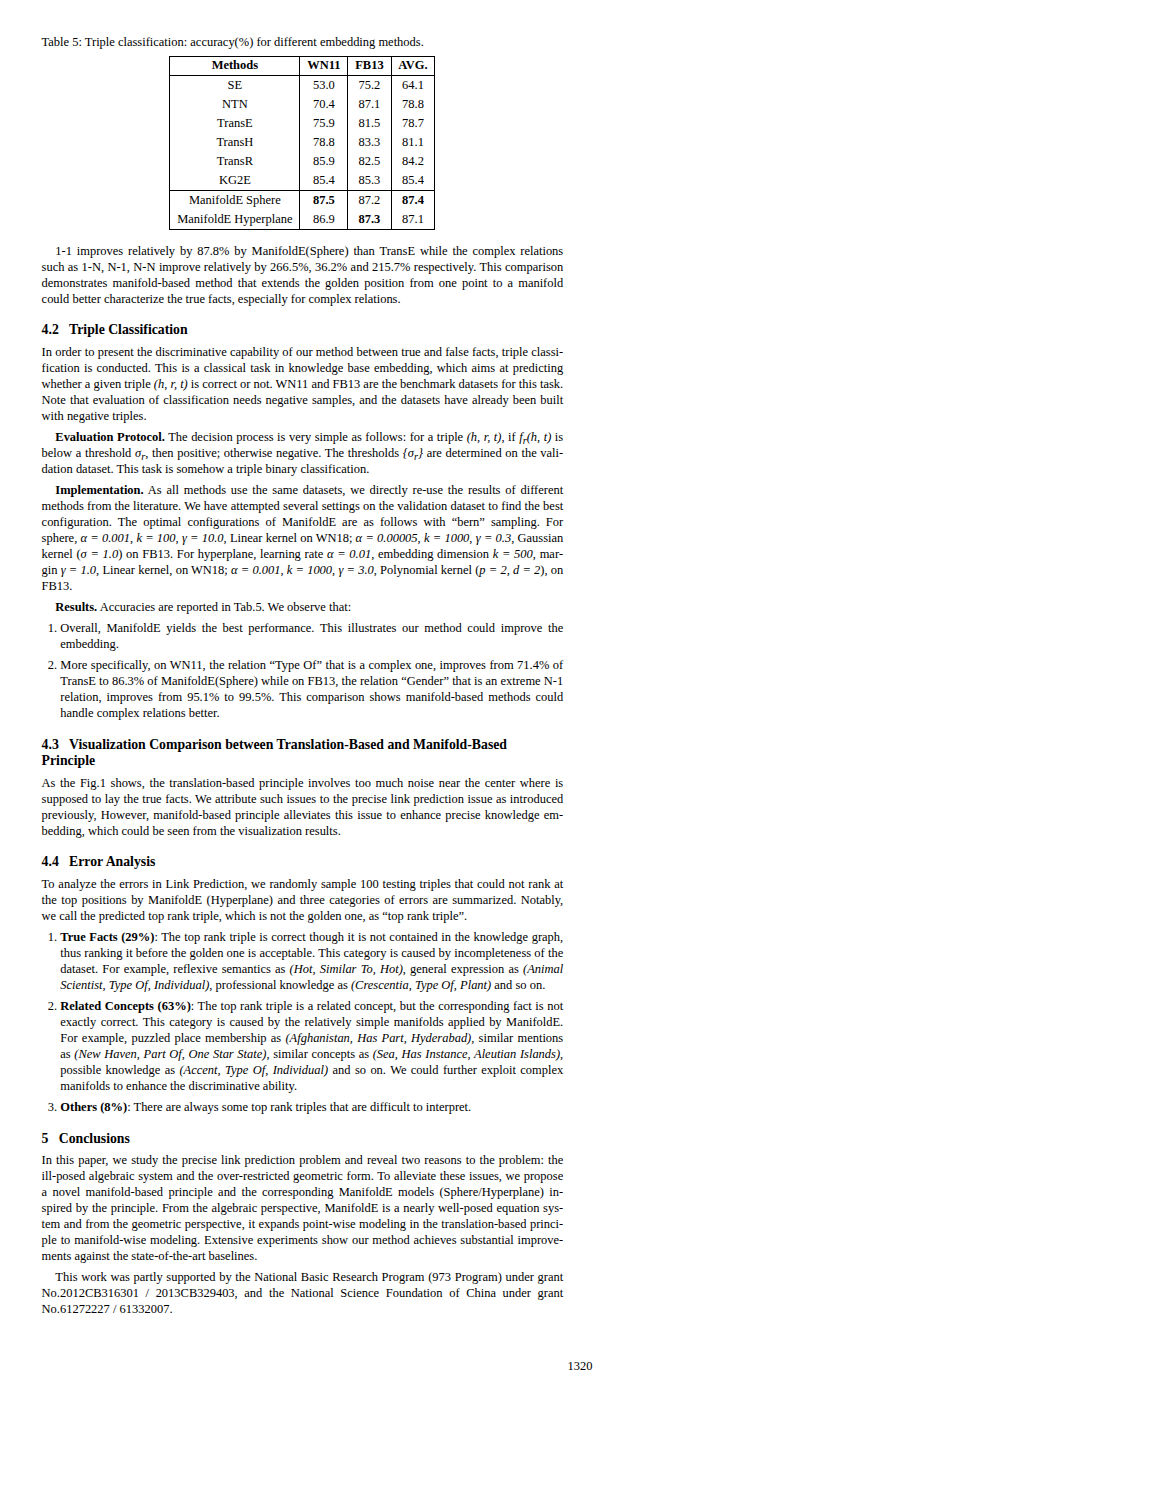Table 5: Triple classification: accuracy(%) for different embedding methods.
| Methods | WN11 | FB13 | AVG. |
| --- | --- | --- | --- |
| SE | 53.0 | 75.2 | 64.1 |
| NTN | 70.4 | 87.1 | 78.8 |
| TransE | 75.9 | 81.5 | 78.7 |
| TransH | 78.8 | 83.3 | 81.1 |
| TransR | 85.9 | 82.5 | 84.2 |
| KG2E | 85.4 | 85.3 | 85.4 |
| ManifoldE Sphere | 87.5 | 87.2 | 87.4 |
| ManifoldE Hyperplane | 86.9 | 87.3 | 87.1 |
1-1 improves relatively by 87.8% by ManifoldE(Sphere) than TransE while the complex relations such as 1-N, N-1, N-N improve relatively by 266.5%, 36.2% and 215.7% respectively. This comparison demonstrates manifold-based method that extends the golden position from one point to a manifold could better characterize the true facts, especially for complex relations.
4.2 Triple Classification
In order to present the discriminative capability of our method between true and false facts, triple classification is conducted. This is a classical task in knowledge base embedding, which aims at predicting whether a given triple (h, r, t) is correct or not. WN11 and FB13 are the benchmark datasets for this task. Note that evaluation of classification needs negative samples, and the datasets have already been built with negative triples.
Evaluation Protocol. The decision process is very simple as follows: for a triple (h, r, t), if fr(h, t) is below a threshold σr, then positive; otherwise negative. The thresholds {σr} are determined on the validation dataset. This task is somehow a triple binary classification.
Implementation. As all methods use the same datasets, we directly re-use the results of different methods from the literature. We have attempted several settings on the validation dataset to find the best configuration. The optimal configurations of ManifoldE are as follows with “bern” sampling. For sphere, α = 0.001, k = 100, γ = 10.0, Linear kernel on WN18; α = 0.00005, k = 1000, γ = 0.3, Gaussian kernel (σ = 1.0) on FB13. For hyperplane, learning rate α = 0.01, embedding dimension k = 500, margin γ = 1.0, Linear kernel, on WN18; α = 0.001, k = 1000, γ = 3.0, Polynomial kernel (p = 2, d = 2), on FB13.
Results. Accuracies are reported in Tab.5. We observe that:
Overall, ManifoldE yields the best performance. This illustrates our method could improve the embedding.
More specifically, on WN11, the relation “Type Of” that is a complex one, improves from 71.4% of TransE to 86.3% of ManifoldE(Sphere) while on FB13, the relation “Gender” that is an extreme N-1 relation, improves from 95.1% to 99.5%. This comparison shows manifold-based methods could handle complex relations better.
4.3 Visualization Comparison between Translation-Based and Manifold-Based Principle
As the Fig.1 shows, the translation-based principle involves too much noise near the center where is supposed to lay the true facts. We attribute such issues to the precise link prediction issue as introduced previously, However, manifold-based principle alleviates this issue to enhance precise knowledge embedding, which could be seen from the visualization results.
4.4 Error Analysis
To analyze the errors in Link Prediction, we randomly sample 100 testing triples that could not rank at the top positions by ManifoldE (Hyperplane) and three categories of errors are summarized. Notably, we call the predicted top rank triple, which is not the golden one, as “top rank triple”.
True Facts (29%): The top rank triple is correct though it is not contained in the knowledge graph, thus ranking it before the golden one is acceptable. This category is caused by incompleteness of the dataset. For example, reflexive semantics as (Hot, Similar To, Hot), general expression as (Animal Scientist, Type Of, Individual), professional knowledge as (Crescentia, Type Of, Plant) and so on.
Related Concepts (63%): The top rank triple is a related concept, but the corresponding fact is not exactly correct. This category is caused by the relatively simple manifolds applied by ManifoldE. For example, puzzled place membership as (Afghanistan, Has Part, Hyderabad), similar mentions as (New Haven, Part Of, One Star State), similar concepts as (Sea, Has Instance, Aleutian Islands), possible knowledge as (Accent, Type Of, Individual) and so on. We could further exploit complex manifolds to enhance the discriminative ability.
Others (8%): There are always some top rank triples that are difficult to interpret.
5 Conclusions
In this paper, we study the precise link prediction problem and reveal two reasons to the problem: the ill-posed algebraic system and the over-restricted geometric form. To alleviate these issues, we propose a novel manifold-based principle and the corresponding ManifoldE models (Sphere/Hyperplane) inspired by the principle. From the algebraic perspective, ManifoldE is a nearly well-posed equation system and from the geometric perspective, it expands point-wise modeling in the translation-based principle to manifold-wise modeling. Extensive experiments show our method achieves substantial improvements against the state-of-the-art baselines.
This work was partly supported by the National Basic Research Program (973 Program) under grant No.2012CB316301 / 2013CB329403, and the National Science Foundation of China under grant No.61272227 / 61332007.
1320